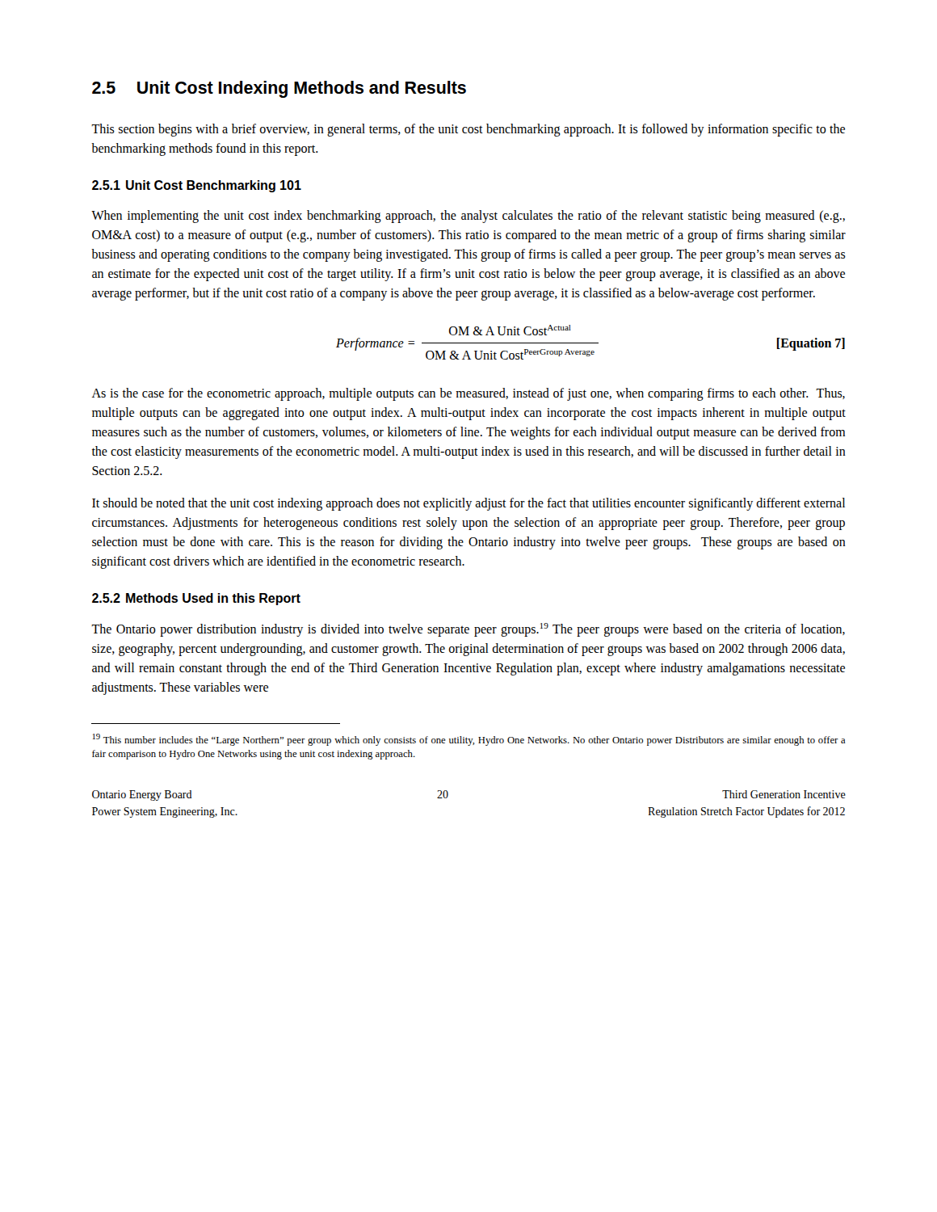2.5 Unit Cost Indexing Methods and Results
This section begins with a brief overview, in general terms, of the unit cost benchmarking approach. It is followed by information specific to the benchmarking methods found in this report.
2.5.1 Unit Cost Benchmarking 101
When implementing the unit cost index benchmarking approach, the analyst calculates the ratio of the relevant statistic being measured (e.g., OM&A cost) to a measure of output (e.g., number of customers). This ratio is compared to the mean metric of a group of firms sharing similar business and operating conditions to the company being investigated. This group of firms is called a peer group. The peer group’s mean serves as an estimate for the expected unit cost of the target utility. If a firm’s unit cost ratio is below the peer group average, it is classified as an above average performer, but if the unit cost ratio of a company is above the peer group average, it is classified as a below-average cost performer.
Performance = OM & A Unit CostActual OM & A Unit CostPeerGroup Average [Equation 7]
As is the case for the econometric approach, multiple outputs can be measured, instead of just one, when comparing firms to each other. Thus, multiple outputs can be aggregated into one output index. A multi-output index can incorporate the cost impacts inherent in multiple output measures such as the number of customers, volumes, or kilometers of line. The weights for each individual output measure can be derived from the cost elasticity measurements of the econometric model. A multi-output index is used in this research, and will be discussed in further detail in Section 2.5.2.
It should be noted that the unit cost indexing approach does not explicitly adjust for the fact that utilities encounter significantly different external circumstances. Adjustments for heterogeneous conditions rest solely upon the selection of an appropriate peer group. Therefore, peer group selection must be done with care. This is the reason for dividing the Ontario industry into twelve peer groups. These groups are based on significant cost drivers which are identified in the econometric research.
2.5.2 Methods Used in this Report
The Ontario power distribution industry is divided into twelve separate peer groups.19 The peer groups were based on the criteria of location, size, geography, percent undergrounding, and customer growth. The original determination of peer groups was based on 2002 through 2006 data, and will remain constant through the end of the Third Generation Incentive Regulation plan, except where industry amalgamations necessitate adjustments. These variables were
19 This number includes the “Large Northern” peer group which only consists of one utility, Hydro One Networks. No other Ontario power Distributors are similar enough to offer a fair comparison to Hydro One Networks using the unit cost indexing approach.
Ontario Energy Board Power System Engineering, Inc.
20
Third Generation Incentive Regulation Stretch Factor Updates for 2012